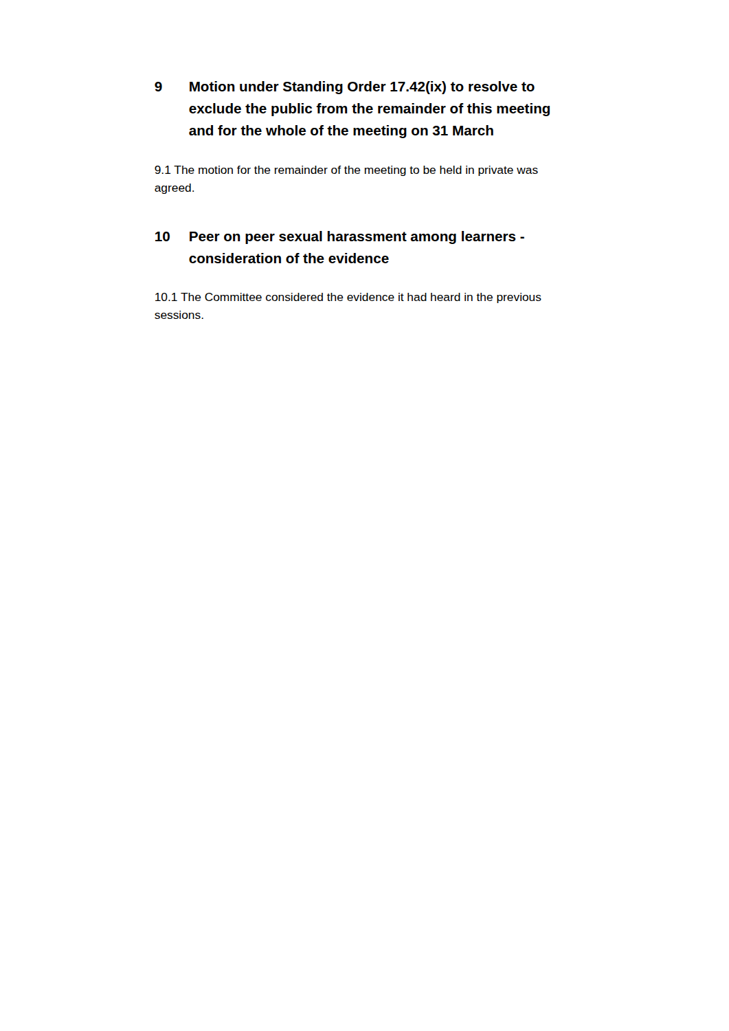9
Motion under Standing Order 17.42(ix) to resolve to exclude the public from the remainder of this meeting and for the whole of the meeting on 31 March
9.1 The motion for the remainder of the meeting to be held in private was agreed.
10
Peer on peer sexual harassment among learners - consideration of the evidence
10.1 The Committee considered the evidence it had heard in the previous sessions.